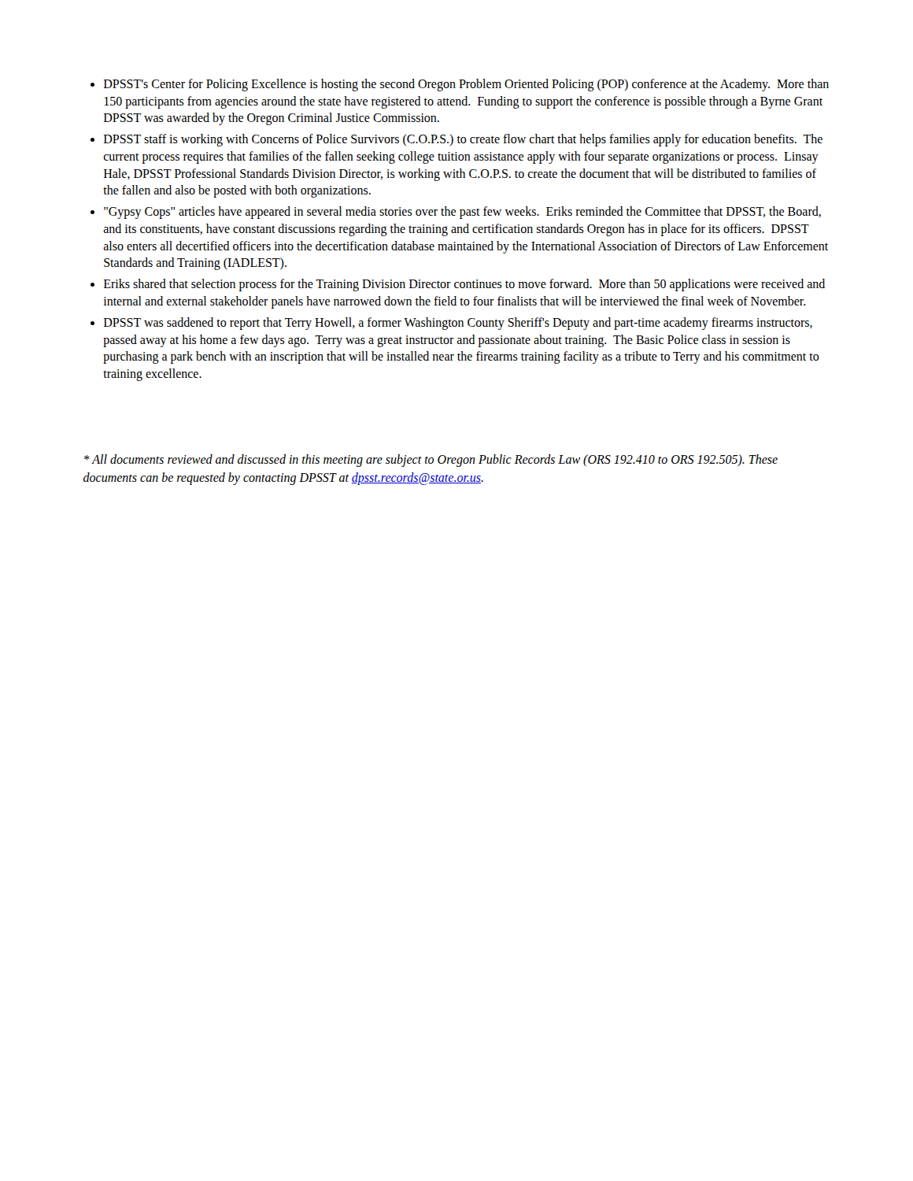DPSST's Center for Policing Excellence is hosting the second Oregon Problem Oriented Policing (POP) conference at the Academy. More than 150 participants from agencies around the state have registered to attend. Funding to support the conference is possible through a Byrne Grant DPSST was awarded by the Oregon Criminal Justice Commission.
DPSST staff is working with Concerns of Police Survivors (C.O.P.S.) to create flow chart that helps families apply for education benefits. The current process requires that families of the fallen seeking college tuition assistance apply with four separate organizations or process. Linsay Hale, DPSST Professional Standards Division Director, is working with C.O.P.S. to create the document that will be distributed to families of the fallen and also be posted with both organizations.
"Gypsy Cops" articles have appeared in several media stories over the past few weeks. Eriks reminded the Committee that DPSST, the Board, and its constituents, have constant discussions regarding the training and certification standards Oregon has in place for its officers. DPSST also enters all decertified officers into the decertification database maintained by the International Association of Directors of Law Enforcement Standards and Training (IADLEST).
Eriks shared that selection process for the Training Division Director continues to move forward. More than 50 applications were received and internal and external stakeholder panels have narrowed down the field to four finalists that will be interviewed the final week of November.
DPSST was saddened to report that Terry Howell, a former Washington County Sheriff's Deputy and part-time academy firearms instructors, passed away at his home a few days ago. Terry was a great instructor and passionate about training. The Basic Police class in session is purchasing a park bench with an inscription that will be installed near the firearms training facility as a tribute to Terry and his commitment to training excellence.
* All documents reviewed and discussed in this meeting are subject to Oregon Public Records Law (ORS 192.410 to ORS 192.505). These documents can be requested by contacting DPSST at dpsst.records@state.or.us.